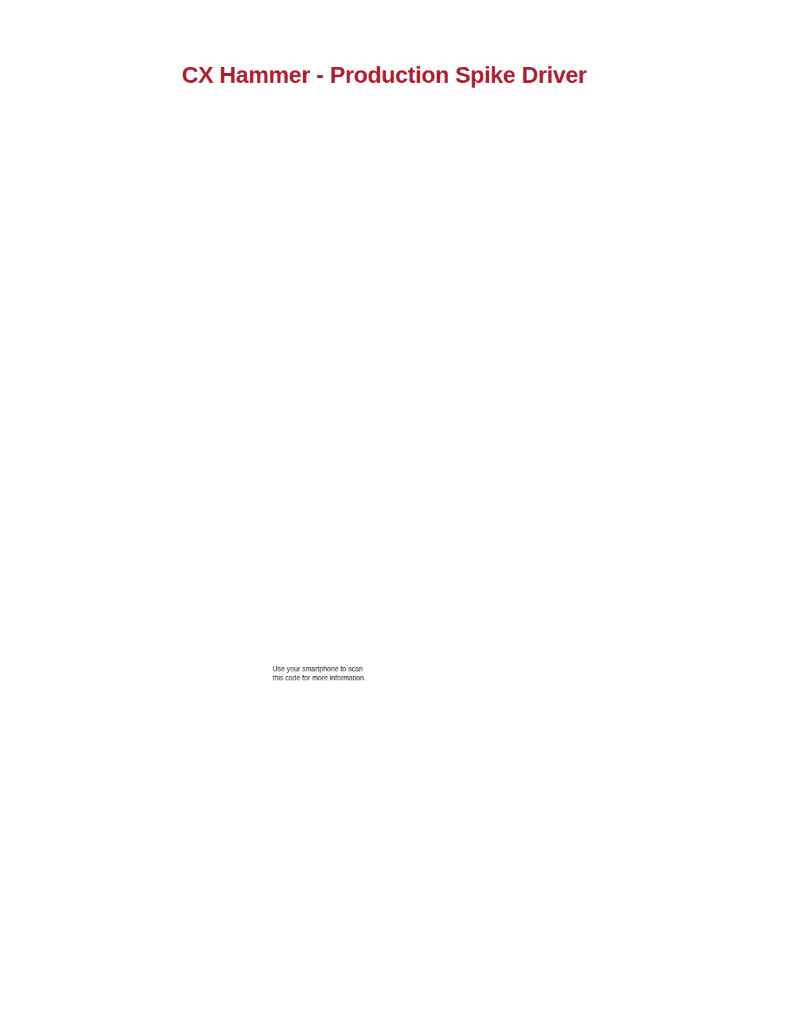CX Hammer - Production Spike Driver
Use your smartphone to scan
this code for more information.